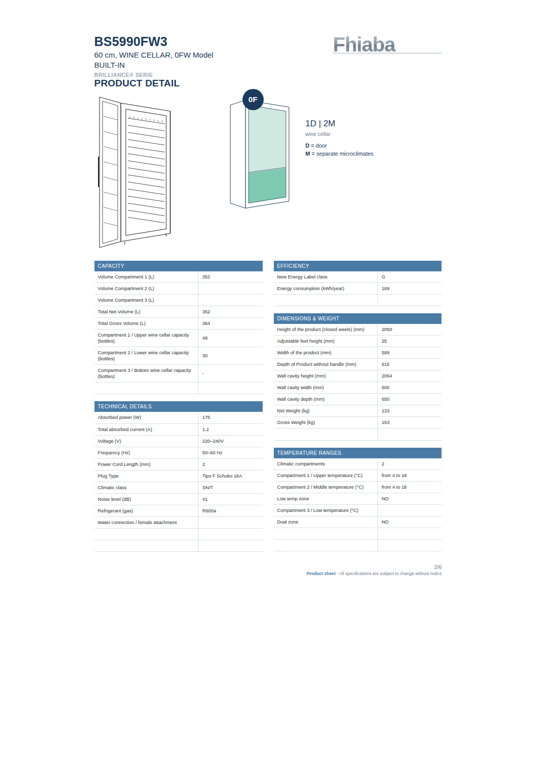BS5990FW3
60 cm, WINE CELLAR, 0FW Model
BUILT-IN
BRILLIANCE® SERIE
PRODUCT DETAIL
Fhiaba
0F
1D | 2M
wine cellar
D = door
M = separate microclimates
CAPACITY
| Volume Compartment 1 (L) | 352 |
| Volume Compartment 2 (L) | |
| Volume Compartment 3 (L) | |
| Total Net Volume (L) | 352 |
| Total Gross Volume (L) | 364 |
| Compartment 1 / Upper wine cellar capacity (bottles) | 48 |
| Compartment 2 / Lower wine cellar capacity (bottles) | 30 |
| Compartment 3 / Bottom wine cellar capacity (bottles) | - |
TECHNICAL DETAILS
| Absorbed power (W) | 175 |
| Total absorbed current (A) | 1.2 |
| Voltage (V) | 220–240V |
| Frequency (Hz) | 50–60 Hz |
| Power Cord Length (mm) | 2 |
| Plug Type | Tipo F Schuko 16A |
| Climatic class | SN/T |
| Noise level (dB) | 41 |
| Refrigerant (gas) | R600a |
| Water connection / female attachment | |
EFFICIENCY
| New Energy Label class | G |
| Energy consumption (kWh/year) | 169 |
DIMENSIONS & WEIGHT
| Height of the product (closed weels) (mm) | 2050 |
| Adjustable feet height (mm) | 25 |
| Width of the product (mm) | 599 |
| Depth of Product without handle (mm) | 615 |
| Wall cavity height (mm) | 2064 |
| Wall cavity width (mm) | 600 |
| Wall cavity depth (mm) | 650 |
| Net Weight (kg) | 133 |
| Gross Weight (kg) | 153 |
TEMPERATURE RANGES
| Climatic compartments | 2 |
| Compartment 1 / Upper temperature (°C) | from 4 to 18 |
| Compartment 2 / Middle temperature (°C) | from 4 to 18 |
| Low temp zone | NO |
| Compartment 3 / Low temperature (°C) | |
| Dual zone | NO |
2/6
Product sheet - All specifications are subject to change without notice